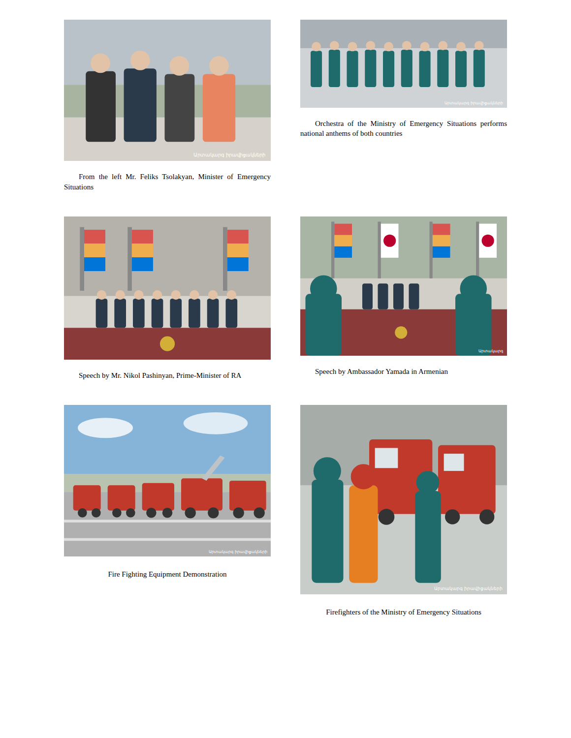From the left Mr. Feliks Tsolakyan, Minister of Emergency Situations
Orchestra of the Ministry of Emergency Situations performs national anthems of both countries
Speech by Mr. Nikol Pashinyan, Prime-Minister of RA
Speech by Ambassador Yamada in Armenian
Fire Fighting Equipment Demonstration
Firefighters of the Ministry of Emergency Situations